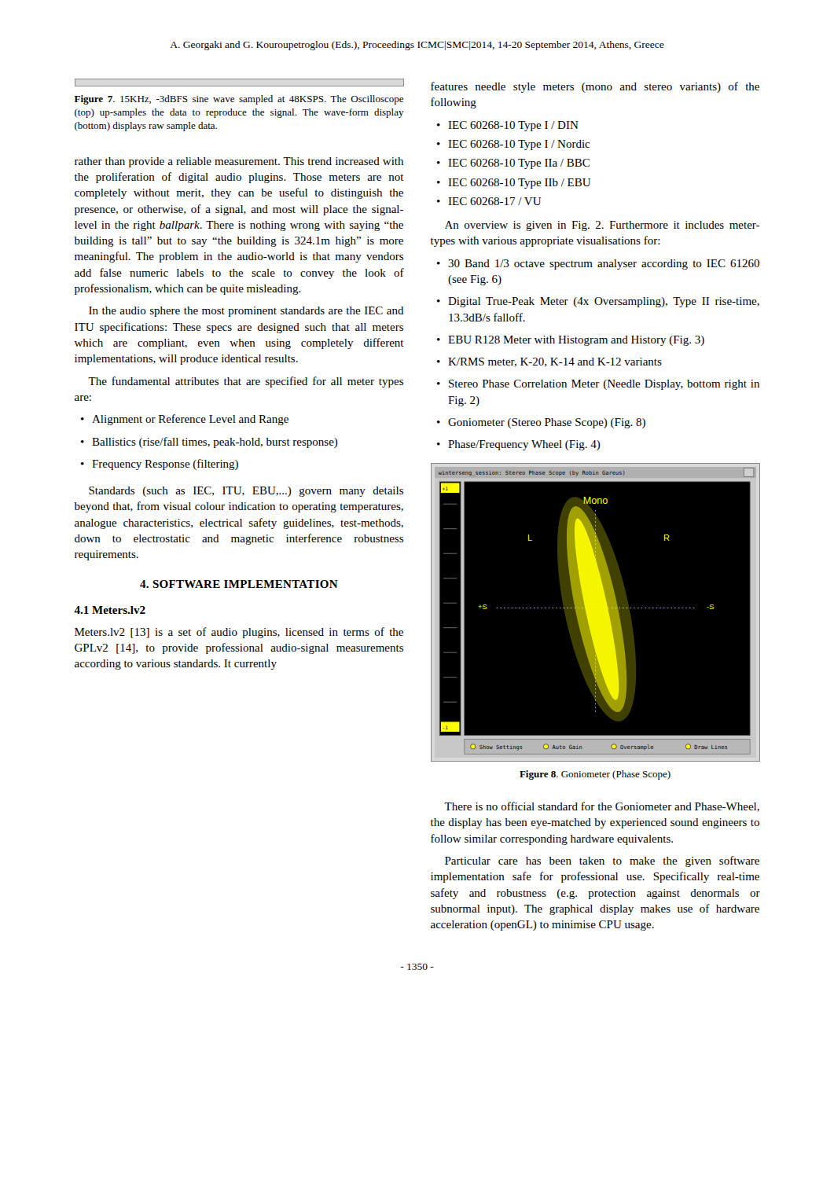A. Georgaki and G. Kouroupetroglou (Eds.), Proceedings ICMC|SMC|2014, 14-20 September 2014, Athens, Greece
Figure 7. 15KHz, -3dBFS sine wave sampled at 48KSPS. The Oscilloscope (top) up-samples the data to reproduce the signal. The wave-form display (bottom) displays raw sample data.
rather than provide a reliable measurement. This trend increased with the proliferation of digital audio plugins. Those meters are not completely without merit, they can be useful to distinguish the presence, or otherwise, of a signal, and most will place the signal-level in the right ballpark. There is nothing wrong with saying “the building is tall” but to say “the building is 324.1m high” is more meaningful. The problem in the audio-world is that many vendors add false numeric labels to the scale to convey the look of professionalism, which can be quite misleading.
In the audio sphere the most prominent standards are the IEC and ITU specifications: These specs are designed such that all meters which are compliant, even when using completely different implementations, will produce identical results.
The fundamental attributes that are specified for all meter types are:
Alignment or Reference Level and Range
Ballistics (rise/fall times, peak-hold, burst response)
Frequency Response (filtering)
Standards (such as IEC, ITU, EBU,...) govern many details beyond that, from visual colour indication to operating temperatures, analogue characteristics, electrical safety guidelines, test-methods, down to electrostatic and magnetic interference robustness requirements.
4. SOFTWARE IMPLEMENTATION
4.1 Meters.lv2
Meters.lv2 [13] is a set of audio plugins, licensed in terms of the GPLv2 [14], to provide professional audio-signal measurements according to various standards. It currently
features needle style meters (mono and stereo variants) of the following
IEC 60268-10 Type I / DIN
IEC 60268-10 Type I / Nordic
IEC 60268-10 Type IIa / BBC
IEC 60268-10 Type IIb / EBU
IEC 60268-17 / VU
An overview is given in Fig. 2. Furthermore it includes meter-types with various appropriate visualisations for:
30 Band 1/3 octave spectrum analyser according to IEC 61260 (see Fig. 6)
Digital True-Peak Meter (4x Oversampling), Type II rise-time, 13.3dB/s falloff.
EBU R128 Meter with Histogram and History (Fig. 3)
K/RMS meter, K-20, K-14 and K-12 variants
Stereo Phase Correlation Meter (Needle Display, bottom right in Fig. 2)
Goniometer (Stereo Phase Scope) (Fig. 8)
Phase/Frequency Wheel (Fig. 4)
Figure 8. Goniometer (Phase Scope)
There is no official standard for the Goniometer and Phase-Wheel, the display has been eye-matched by experienced sound engineers to follow similar corresponding hardware equivalents.
Particular care has been taken to make the given software implementation safe for professional use. Specifically real-time safety and robustness (e.g. protection against denormals or subnormal input). The graphical display makes use of hardware acceleration (openGL) to minimise CPU usage.
- 1350 -